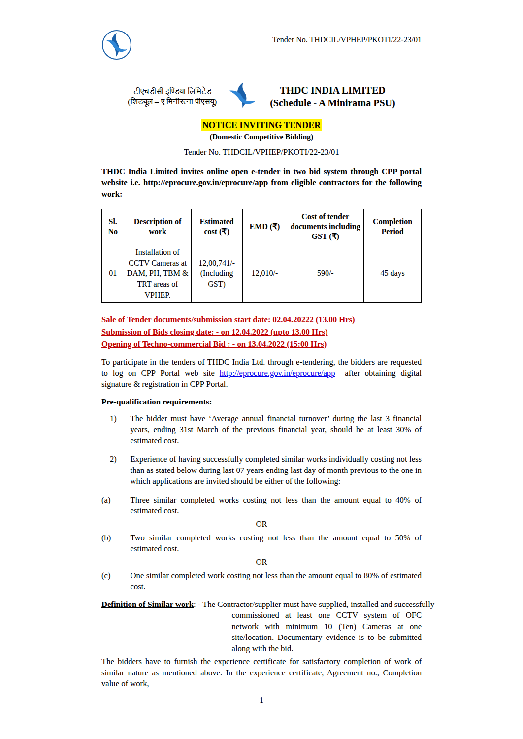Tender No. THDCIL/VPHEP/PKOTI/22-23/01
टीएचडीसी इण्डिया लिमिटेड
(शिड्यूल – ए मिनीरत्ना पीएसयू)
THDC INDIA LIMITED
(Schedule - A Miniratna PSU)
NOTICE INVITING TENDER
(Domestic Competitive Bidding)
Tender No. THDCIL/VPHEP/PKOTI/22-23/01
THDC India Limited invites online open e-tender in two bid system through CPP portal website i.e. http://eprocure.gov.in/eprocure/app from eligible contractors for the following work:
| Sl. No | Description of work | Estimated cost (₹) | EMD (₹) | Cost of tender documents including GST (₹) | Completion Period |
| --- | --- | --- | --- | --- | --- |
| 01 | Installation of CCTV Cameras at DAM, PH, TBM & TRT areas of VPHEP. | 12,00,741/- (Including GST) | 12,010/- | 590/- | 45 days |
Sale of Tender documents/submission start date: 02.04.20222 (13.00 Hrs)
Submission of Bids closing date: - on 12.04.2022 (upto 13.00 Hrs)
Opening of Techno-commercial Bid : - on 13.04.2022 (15:00 Hrs)
To participate in the tenders of THDC India Ltd. through e-tendering, the bidders are requested to log on CPP Portal web site http://eprocure.gov.in/eprocure/app after obtaining digital signature & registration in CPP Portal.
Pre-qualification requirements:
1) The bidder must have ‘Average annual financial turnover’ during the last 3 financial years, ending 31st March of the previous financial year, should be at least 30% of estimated cost.
2) Experience of having successfully completed similar works individually costing not less than as stated below during last 07 years ending last day of month previous to the one in which applications are invited should be either of the following:
(a) Three similar completed works costing not less than the amount equal to 40% of estimated cost.
OR
(b) Two similar completed works costing not less than the amount equal to 50% of estimated cost.
OR
(c) One similar completed work costing not less than the amount equal to 80% of estimated cost.
Definition of Similar work: - The Contractor/supplier must have supplied, installed and successfully
commissioned at least one CCTV system of OFC network with minimum 10 (Ten) Cameras at one site/location. Documentary evidence is to be submitted along with the bid.
The bidders have to furnish the experience certificate for satisfactory completion of work of similar nature as mentioned above. In the experience certificate, Agreement no., Completion value of work,
1